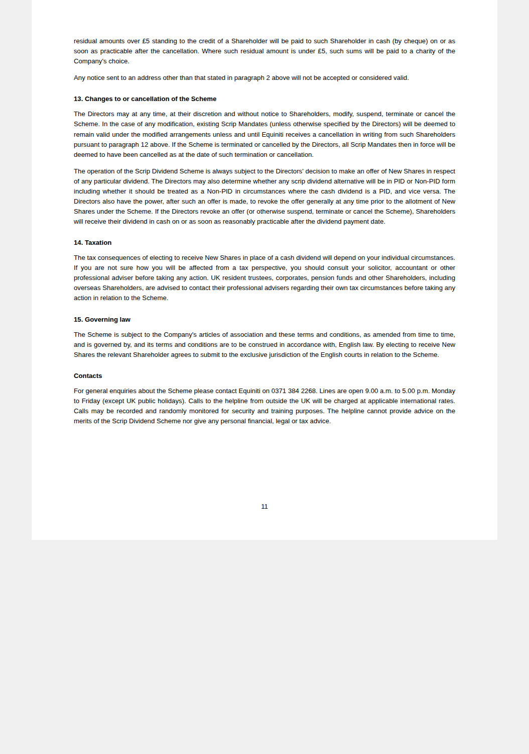residual amounts over £5 standing to the credit of a Shareholder will be paid to such Shareholder in cash (by cheque) on or as soon as practicable after the cancellation. Where such residual amount is under £5, such sums will be paid to a charity of the Company's choice.
Any notice sent to an address other than that stated in paragraph 2 above will not be accepted or considered valid.
13. Changes to or cancellation of the Scheme
The Directors may at any time, at their discretion and without notice to Shareholders, modify, suspend, terminate or cancel the Scheme. In the case of any modification, existing Scrip Mandates (unless otherwise specified by the Directors) will be deemed to remain valid under the modified arrangements unless and until Equiniti receives a cancellation in writing from such Shareholders pursuant to paragraph 12 above. If the Scheme is terminated or cancelled by the Directors, all Scrip Mandates then in force will be deemed to have been cancelled as at the date of such termination or cancellation.
The operation of the Scrip Dividend Scheme is always subject to the Directors' decision to make an offer of New Shares in respect of any particular dividend. The Directors may also determine whether any scrip dividend alternative will be in PID or Non-PID form including whether it should be treated as a Non-PID in circumstances where the cash dividend is a PID, and vice versa. The Directors also have the power, after such an offer is made, to revoke the offer generally at any time prior to the allotment of New Shares under the Scheme. If the Directors revoke an offer (or otherwise suspend, terminate or cancel the Scheme), Shareholders will receive their dividend in cash on or as soon as reasonably practicable after the dividend payment date.
14. Taxation
The tax consequences of electing to receive New Shares in place of a cash dividend will depend on your individual circumstances. If you are not sure how you will be affected from a tax perspective, you should consult your solicitor, accountant or other professional adviser before taking any action. UK resident trustees, corporates, pension funds and other Shareholders, including overseas Shareholders, are advised to contact their professional advisers regarding their own tax circumstances before taking any action in relation to the Scheme.
15. Governing law
The Scheme is subject to the Company's articles of association and these terms and conditions, as amended from time to time, and is governed by, and its terms and conditions are to be construed in accordance with, English law. By electing to receive New Shares the relevant Shareholder agrees to submit to the exclusive jurisdiction of the English courts in relation to the Scheme.
Contacts
For general enquiries about the Scheme please contact Equiniti on 0371 384 2268. Lines are open 9.00 a.m. to 5.00 p.m. Monday to Friday (except UK public holidays). Calls to the helpline from outside the UK will be charged at applicable international rates. Calls may be recorded and randomly monitored for security and training purposes. The helpline cannot provide advice on the merits of the Scrip Dividend Scheme nor give any personal financial, legal or tax advice.
11